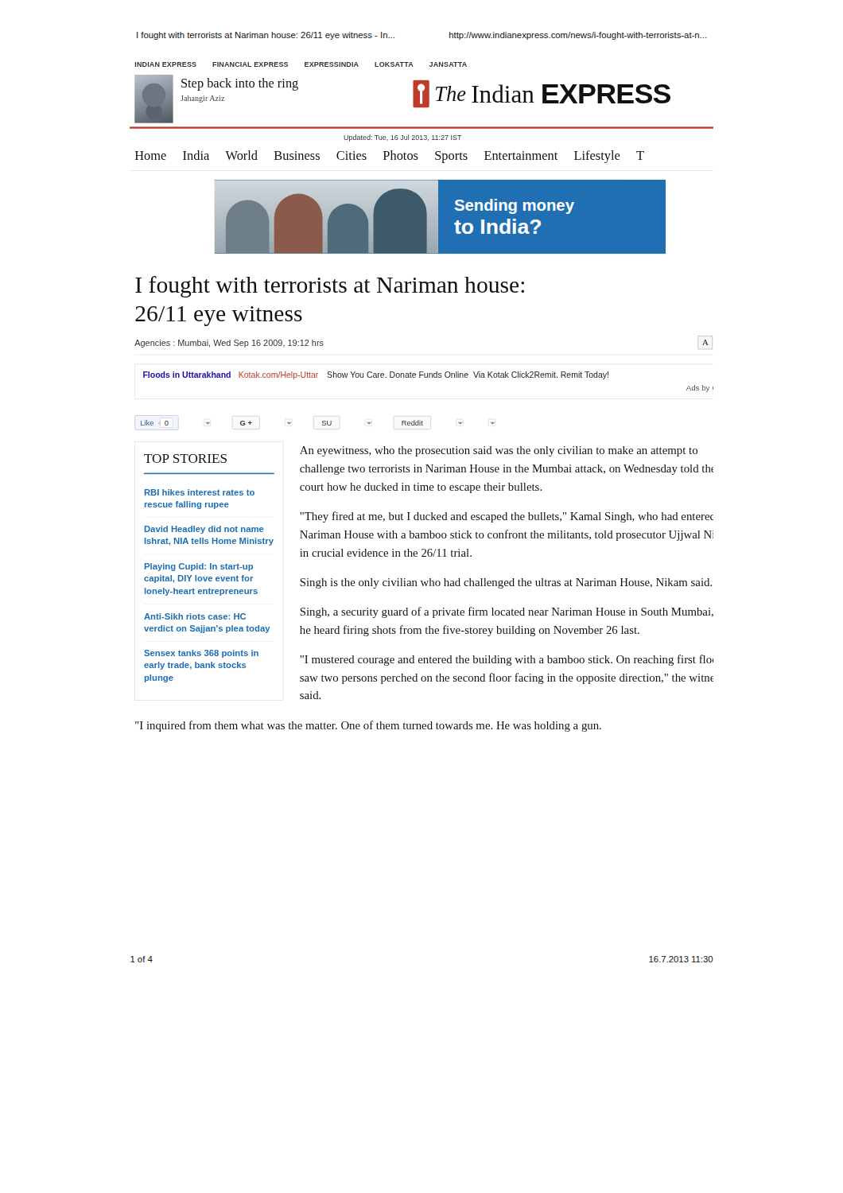I fought with terrorists at Nariman house: 26/11 eye witness - In...
http://www.indianexpress.com/news/i-fought-with-terrorists-at-n...
INDIAN EXPRESS FINANCIAL EXPRESS EXPRESSINDIA LOKSATTA JANSATTA
Step back into the ring
Jahangir Aziz
The Indian EXPRESS
Updated: Tue, 16 Jul 2013, 11:27 IST
Home India World Business Cities Photos Sports Entertainment Lifestyle T
Sending money
to India?
I fought with terrorists at Nariman house:
26/11 eye witness
Agencies : Mumbai, Wed Sep 16 2009, 19:12 hrs
A A
Floods in Uttarakhand Kotak.com/Help-Uttar Show You Care. Donate Funds Online Via Kotak Click2Remit. Remit Today!
Ads by Google
Like 0 G + SU Reddit
TOP STORIES
RBI hikes interest rates to rescue falling rupee
David Headley did not name Ishrat, NIA tells Home Ministry
Playing Cupid: In start-up capital, DIY love event for lonely-heart entrepreneurs
Anti-Sikh riots case: HC verdict on Sajjan's plea today
Sensex tanks 368 points in early trade, bank stocks plunge
An eyewitness, who the prosecution said was the only civilian to make an attempt to challenge two terrorists in Nariman House in the Mumbai attack, on Wednesday told the trial court how he ducked in time to escape their bullets.
"They fired at me, but I ducked and escaped the bullets," Kamal Singh, who had entered Nariman House with a bamboo stick to confront the militants, told prosecutor Ujjwal Nikam in crucial evidence in the 26/11 trial.
Singh is the only civilian who had challenged the ultras at Nariman House, Nikam said.
Singh, a security guard of a private firm located near Nariman House in South Mumbai, said he heard firing shots from the five-storey building on November 26 last.
"I mustered courage and entered the building with a bamboo stick. On reaching first floor I saw two persons perched on the second floor facing in the opposite direction," the witness said.
"I inquired from them what was the matter. One of them turned towards me. He was holding a gun.
1 of 4
16.7.2013 11:30